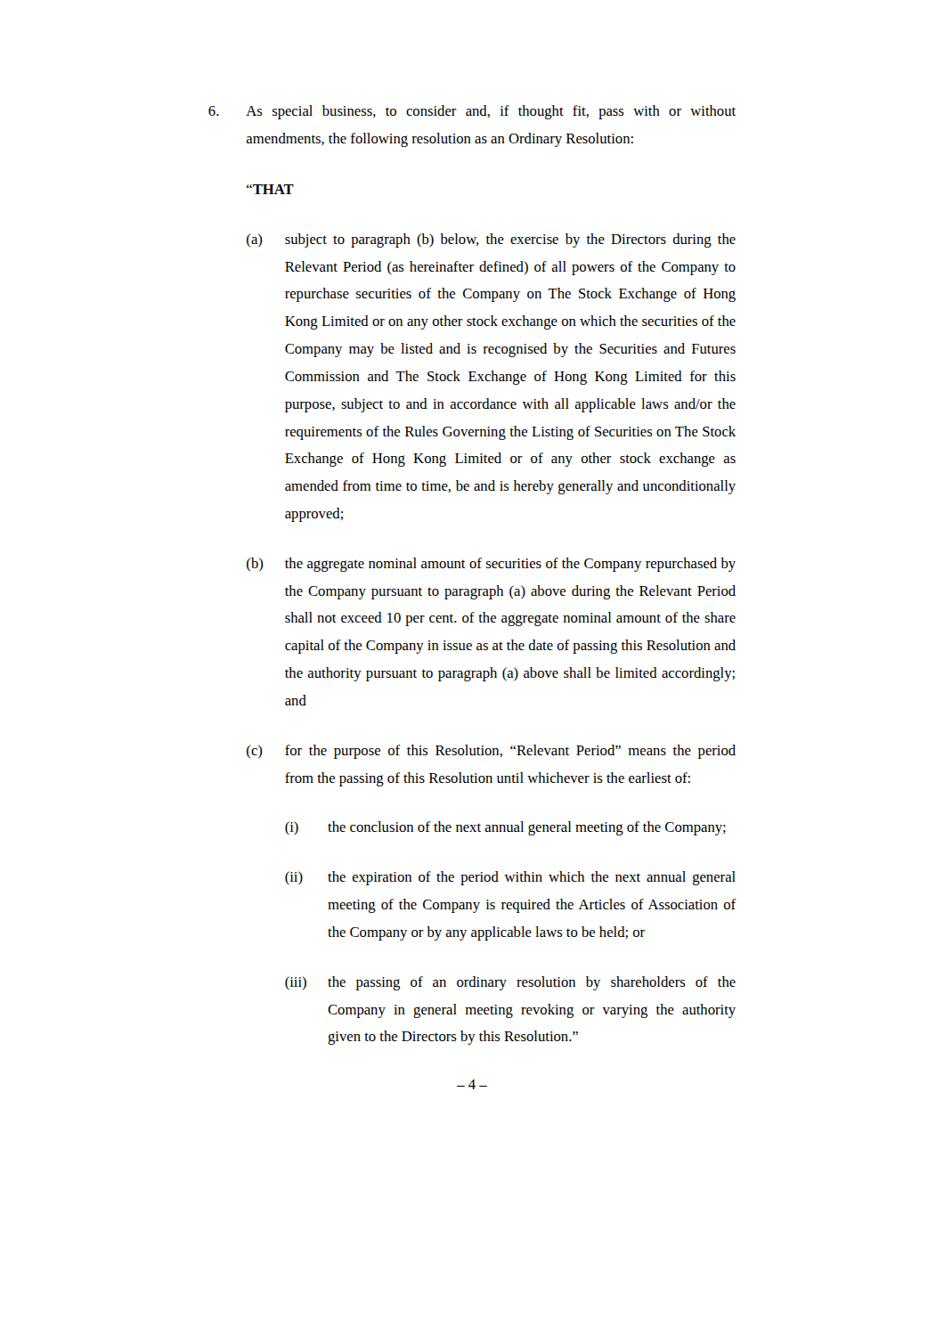6.
As special business, to consider and, if thought fit, pass with or without amendments, the following resolution as an Ordinary Resolution:
“THAT
(a)
subject to paragraph (b) below, the exercise by the Directors during the Relevant Period (as hereinafter defined) of all powers of the Company to repurchase securities of the Company on The Stock Exchange of Hong Kong Limited or on any other stock exchange on which the securities of the Company may be listed and is recognised by the Securities and Futures Commission and The Stock Exchange of Hong Kong Limited for this purpose, subject to and in accordance with all applicable laws and/or the requirements of the Rules Governing the Listing of Securities on The Stock Exchange of Hong Kong Limited or of any other stock exchange as amended from time to time, be and is hereby generally and unconditionally approved;
(b)
the aggregate nominal amount of securities of the Company repurchased by the Company pursuant to paragraph (a) above during the Relevant Period shall not exceed 10 per cent. of the aggregate nominal amount of the share capital of the Company in issue as at the date of passing this Resolution and the authority pursuant to paragraph (a) above shall be limited accordingly; and
(c)
for the purpose of this Resolution, “Relevant Period” means the period from the passing of this Resolution until whichever is the earliest of:
(i)
the conclusion of the next annual general meeting of the Company;
(ii)
the expiration of the period within which the next annual general meeting of the Company is required the Articles of Association of the Company or by any applicable laws to be held; or
(iii)
the passing of an ordinary resolution by shareholders of the Company in general meeting revoking or varying the authority given to the Directors by this Resolution.”
– 4 –